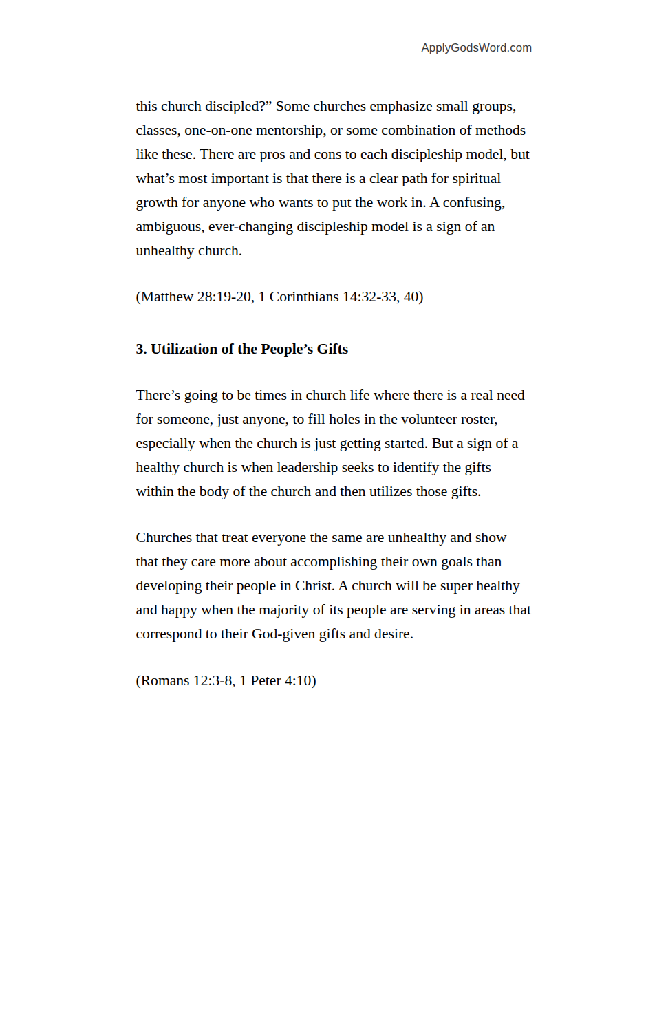ApplyGodsWord.com
this church discipled?” Some churches emphasize small groups, classes, one-on-one mentorship, or some combination of methods like these. There are pros and cons to each discipleship model, but what’s most important is that there is a clear path for spiritual growth for anyone who wants to put the work in. A confusing, ambiguous, ever-changing discipleship model is a sign of an unhealthy church.
(Matthew 28:19-20, 1 Corinthians 14:32-33, 40)
3. Utilization of the People’s Gifts
There’s going to be times in church life where there is a real need for someone, just anyone, to fill holes in the volunteer roster, especially when the church is just getting started. But a sign of a healthy church is when leadership seeks to identify the gifts within the body of the church and then utilizes those gifts.
Churches that treat everyone the same are unhealthy and show that they care more about accomplishing their own goals than developing their people in Christ. A church will be super healthy and happy when the majority of its people are serving in areas that correspond to their God-given gifts and desire.
(Romans 12:3-8, 1 Peter 4:10)